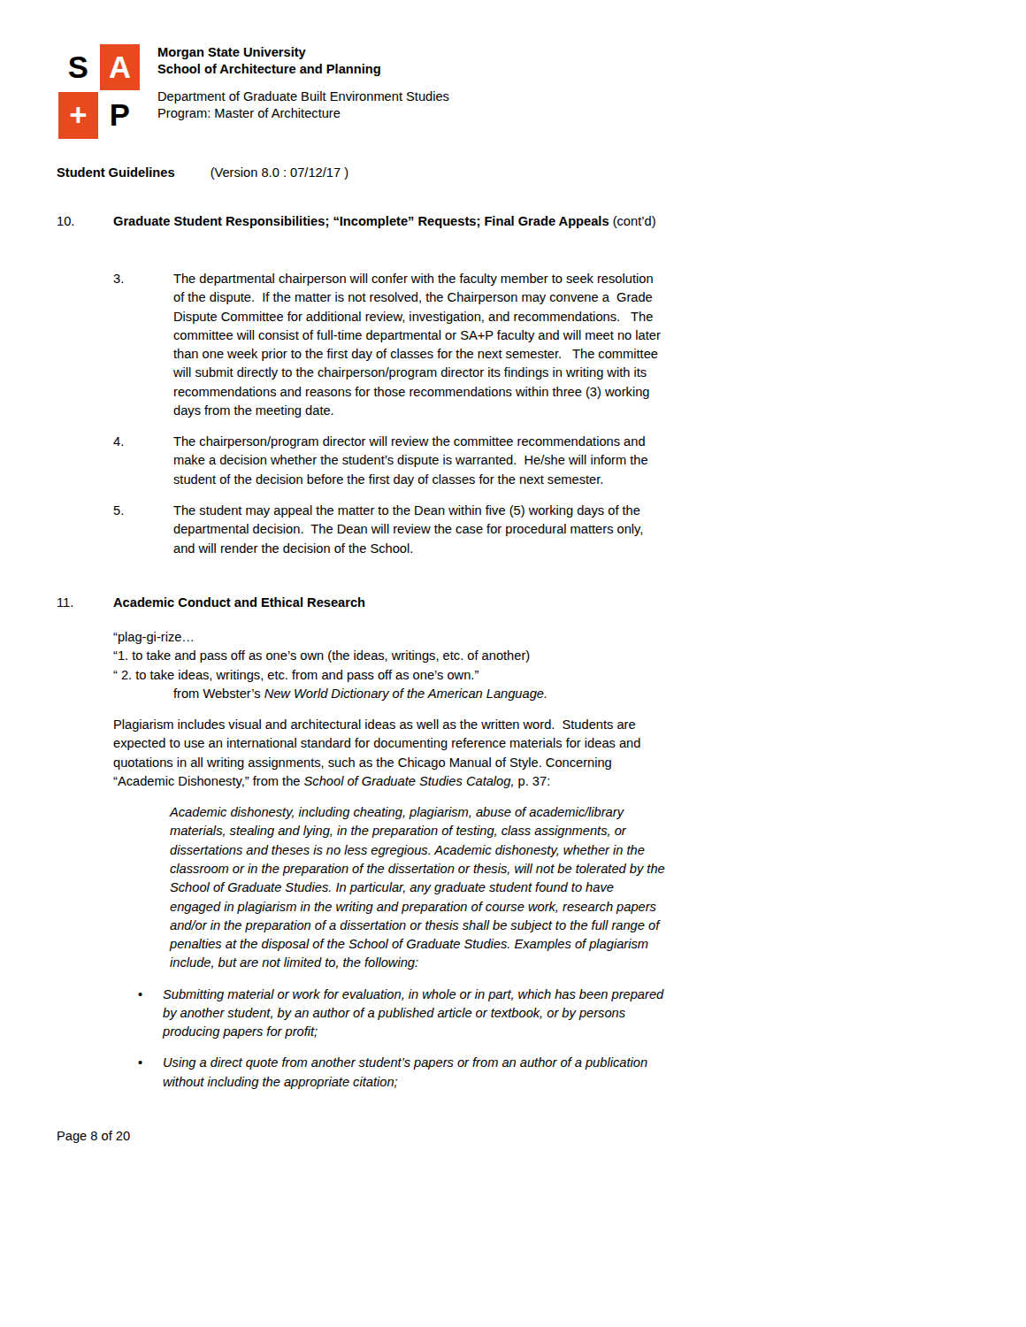| S | A |
| + | P |
Morgan State University
School of Architecture and Planning
Department of Graduate Built Environment Studies
Program: Master of Architecture
Student Guidelines (Version 8.0 : 07/12/17 )
10.
Graduate Student Responsibilities; “Incomplete” Requests; Final Grade Appeals (cont’d)
3.
The departmental chairperson will confer with the faculty member to seek resolution of the dispute. If the matter is not resolved, the Chairperson may convene a Grade Dispute Committee for additional review, investigation, and recommendations. The committee will consist of full-time departmental or SA+P faculty and will meet no later than one week prior to the first day of classes for the next semester. The committee will submit directly to the chairperson/program director its findings in writing with its recommendations and reasons for those recommendations within three (3) working days from the meeting date.
4.
The chairperson/program director will review the committee recommendations and make a decision whether the student’s dispute is warranted. He/she will inform the student of the decision before the first day of classes for the next semester.
5.
The student may appeal the matter to the Dean within five (5) working days of the departmental decision. The Dean will review the case for procedural matters only, and will render the decision of the School.
11.
Academic Conduct and Ethical Research
“plag-gi-rize…
“1. to take and pass off as one’s own (the ideas, writings, etc. of another)
“ 2. to take ideas, writings, etc. from and pass off as one’s own.”
from Webster’s New World Dictionary of the American Language.
Plagiarism includes visual and architectural ideas as well as the written word. Students are expected to use an international standard for documenting reference materials for ideas and quotations in all writing assignments, such as the Chicago Manual of Style. Concerning “Academic Dishonesty,” from the School of Graduate Studies Catalog, p. 37:
Academic dishonesty, including cheating, plagiarism, abuse of academic/library materials, stealing and lying, in the preparation of testing, class assignments, or dissertations and theses is no less egregious. Academic dishonesty, whether in the classroom or in the preparation of the dissertation or thesis, will not be tolerated by the School of Graduate Studies. In particular, any graduate student found to have engaged in plagiarism in the writing and preparation of course work, research papers and/or in the preparation of a dissertation or thesis shall be subject to the full range of penalties at the disposal of the School of Graduate Studies. Examples of plagiarism include, but are not limited to, the following:
Submitting material or work for evaluation, in whole or in part, which has been prepared by another student, by an author of a published article or textbook, or by persons producing papers for profit;
Using a direct quote from another student’s papers or from an author of a publication without including the appropriate citation;
Page 8 of 20